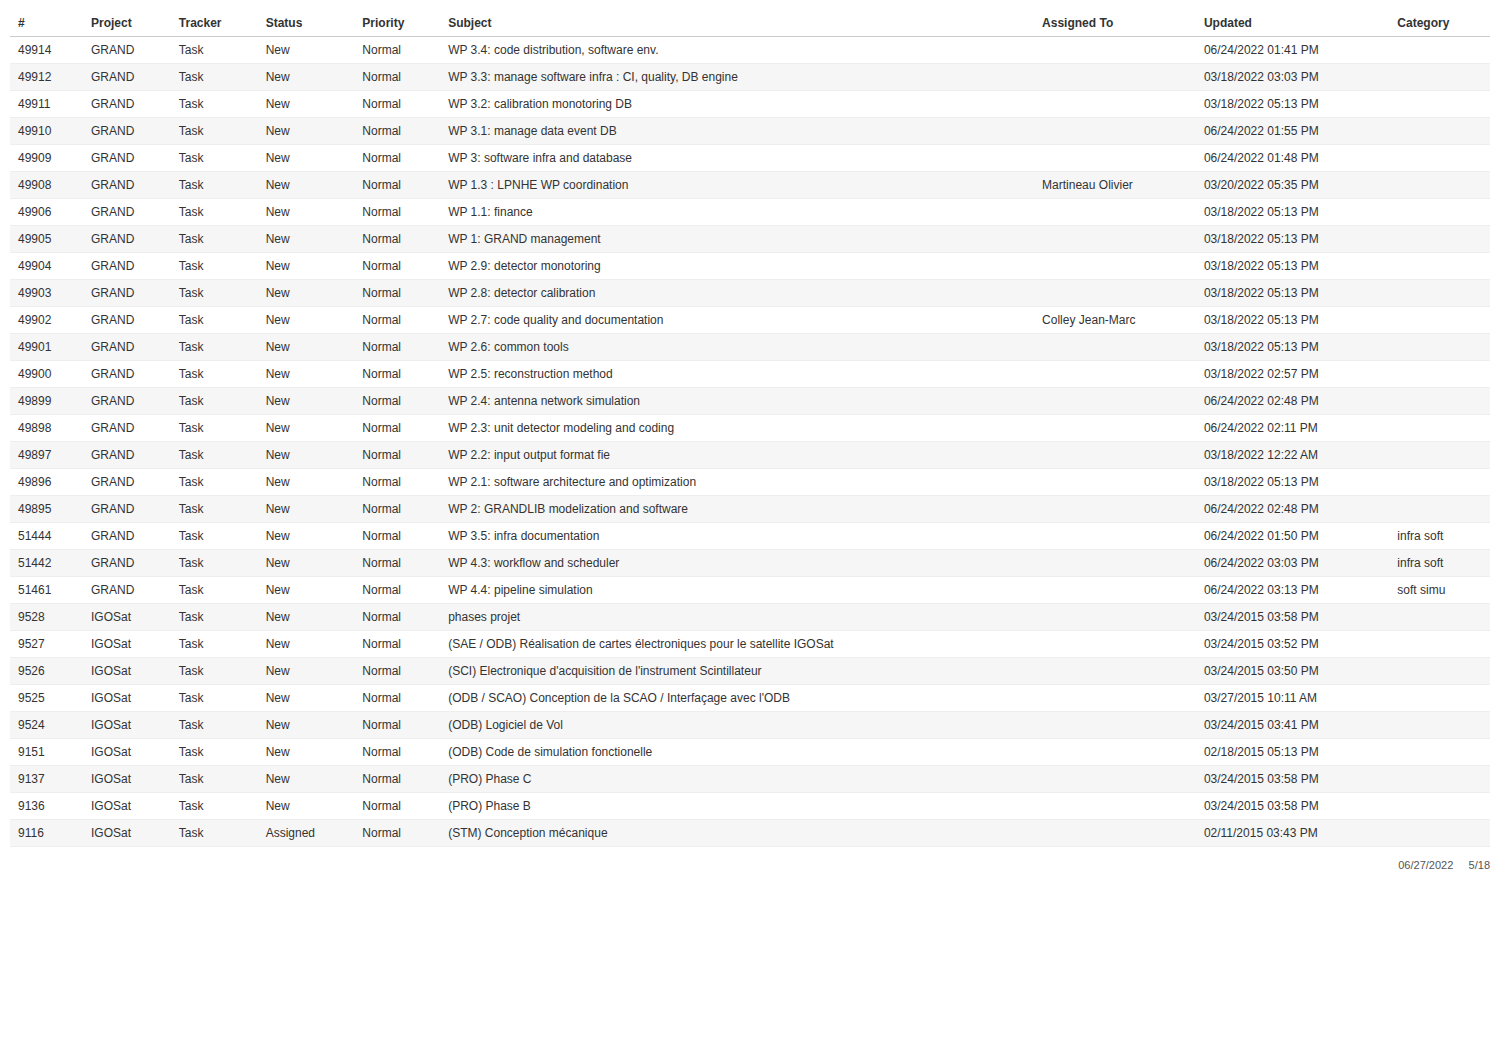| # | Project | Tracker | Status | Priority | Subject | Assigned To | Updated | Category |
| --- | --- | --- | --- | --- | --- | --- | --- | --- |
| 49914 | GRAND | Task | New | Normal | WP 3.4: code distribution, software env. | | 06/24/2022 01:41 PM | |
| 49912 | GRAND | Task | New | Normal | WP 3.3: manage software infra : CI, quality, DB engine | | 03/18/2022 03:03 PM | |
| 49911 | GRAND | Task | New | Normal | WP 3.2: calibration monotoring DB | | 03/18/2022 05:13 PM | |
| 49910 | GRAND | Task | New | Normal | WP 3.1: manage data event DB | | 06/24/2022 01:55 PM | |
| 49909 | GRAND | Task | New | Normal | WP 3: software infra and database | | 06/24/2022 01:48 PM | |
| 49908 | GRAND | Task | New | Normal | WP 1.3 : LPNHE WP coordination | Martineau Olivier | 03/20/2022 05:35 PM | |
| 49906 | GRAND | Task | New | Normal | WP 1.1: finance | | 03/18/2022 05:13 PM | |
| 49905 | GRAND | Task | New | Normal | WP 1: GRAND management | | 03/18/2022 05:13 PM | |
| 49904 | GRAND | Task | New | Normal | WP 2.9: detector monotoring | | 03/18/2022 05:13 PM | |
| 49903 | GRAND | Task | New | Normal | WP 2.8: detector calibration | | 03/18/2022 05:13 PM | |
| 49902 | GRAND | Task | New | Normal | WP 2.7: code quality and documentation | Colley Jean-Marc | 03/18/2022 05:13 PM | |
| 49901 | GRAND | Task | New | Normal | WP 2.6: common tools | | 03/18/2022 05:13 PM | |
| 49900 | GRAND | Task | New | Normal | WP 2.5: reconstruction method | | 03/18/2022 02:57 PM | |
| 49899 | GRAND | Task | New | Normal | WP 2.4: antenna network simulation | | 06/24/2022 02:48 PM | |
| 49898 | GRAND | Task | New | Normal | WP 2.3: unit detector modeling and coding | | 06/24/2022 02:11 PM | |
| 49897 | GRAND | Task | New | Normal | WP 2.2: input output format fie | | 03/18/2022 12:22 AM | |
| 49896 | GRAND | Task | New | Normal | WP 2.1: software architecture and optimization | | 03/18/2022 05:13 PM | |
| 49895 | GRAND | Task | New | Normal | WP 2: GRANDLIB modelization and software | | 06/24/2022 02:48 PM | |
| 51444 | GRAND | Task | New | Normal | WP 3.5: infra documentation | | 06/24/2022 01:50 PM | infra soft |
| 51442 | GRAND | Task | New | Normal | WP 4.3: workflow and scheduler | | 06/24/2022 03:03 PM | infra soft |
| 51461 | GRAND | Task | New | Normal | WP 4.4: pipeline simulation | | 06/24/2022 03:13 PM | soft simu |
| 9528 | IGOSat | Task | New | Normal | phases projet | | 03/24/2015 03:58 PM | |
| 9527 | IGOSat | Task | New | Normal | (SAE / ODB) Réalisation de cartes électroniques pour le satellite IGOSat | | 03/24/2015 03:52 PM | |
| 9526 | IGOSat | Task | New | Normal | (SCI) Electronique d'acquisition de l'instrument Scintillateur | | 03/24/2015 03:50 PM | |
| 9525 | IGOSat | Task | New | Normal | (ODB / SCAO) Conception de la SCAO / Interfaçage avec l'ODB | | 03/27/2015 10:11 AM | |
| 9524 | IGOSat | Task | New | Normal | (ODB) Logiciel de Vol | | 03/24/2015 03:41 PM | |
| 9151 | IGOSat | Task | New | Normal | (ODB) Code de simulation fonctionelle | | 02/18/2015 05:13 PM | |
| 9137 | IGOSat | Task | New | Normal | (PRO) Phase C | | 03/24/2015 03:58 PM | |
| 9136 | IGOSat | Task | New | Normal | (PRO) Phase B | | 03/24/2015 03:58 PM | |
| 9116 | IGOSat | Task | Assigned | Normal | (STM) Conception mécanique | | 02/11/2015 03:43 PM | |
06/27/2022 5/18